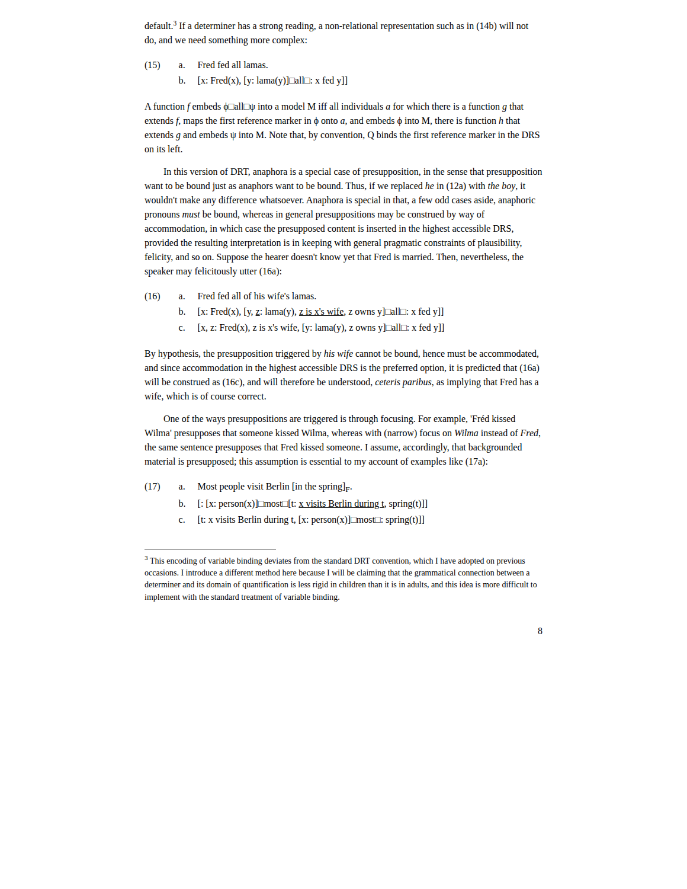default.3 If a determiner has a strong reading, a non-relational representation such as in (14b) will not do, and we need something more complex:
| (15) | a. | Fred fed all lamas. |
| | b. | [x: Fred(x), [y: lama(y)]□all□: x fed y]] |
A function f embeds ϕ□all□ψ into a model M iff all individuals a for which there is a function g that extends f, maps the first reference marker in ϕ onto a, and embeds ϕ into M, there is function h that extends g and embeds ψ into M. Note that, by convention, Q binds the first reference marker in the DRS on its left.
In this version of DRT, anaphora is a special case of presupposition, in the sense that presupposition want to be bound just as anaphors want to be bound. Thus, if we replaced he in (12a) with the boy, it wouldn't make any difference whatsoever. Anaphora is special in that, a few odd cases aside, anaphoric pronouns must be bound, whereas in general presuppositions may be construed by way of accommodation, in which case the presupposed content is inserted in the highest accessible DRS, provided the resulting interpretation is in keeping with general pragmatic constraints of plausibility, felicity, and so on. Suppose the hearer doesn't know yet that Fred is married. Then, nevertheless, the speaker may felicitously utter (16a):
| (16) | a. | Fred fed all of his wife's lamas. |
| | b. | [x: Fred(x), [y, z : lama(y), z is x's wife , z owns y]□all□: x fed y]] |
| | c. | [x, z: Fred(x), z is x's wife, [y: lama(y), z owns y]□all□: x fed y]] |
By hypothesis, the presupposition triggered by his wife cannot be bound, hence must be accommodated, and since accommodation in the highest accessible DRS is the preferred option, it is predicted that (16a) will be construed as (16c), and will therefore be understood, ceteris paribus, as implying that Fred has a wife, which is of course correct.
One of the ways presuppositions are triggered is through focusing. For example, 'Fréd kissed Wilma' presupposes that someone kissed Wilma, whereas with (narrow) focus on Wilma instead of Fred, the same sentence presupposes that Fred kissed someone. I assume, accordingly, that backgrounded material is presupposed; this assumption is essential to my account of examples like (17a):
| (17) | a. | Most people visit Berlin [in the spring] F . |
| | b. | [: [x: person(x)]□most□[t: x visits Berlin during t , spring(t)]] |
| | c. | [t: x visits Berlin during t, [x: person(x)]□most□: spring(t)]] |
3 This encoding of variable binding deviates from the standard DRT convention, which I have adopted on previous occasions. I introduce a different method here because I will be claiming that the grammatical connection between a determiner and its domain of quantification is less rigid in children than it is in adults, and this idea is more difficult to implement with the standard treatment of variable binding.
8